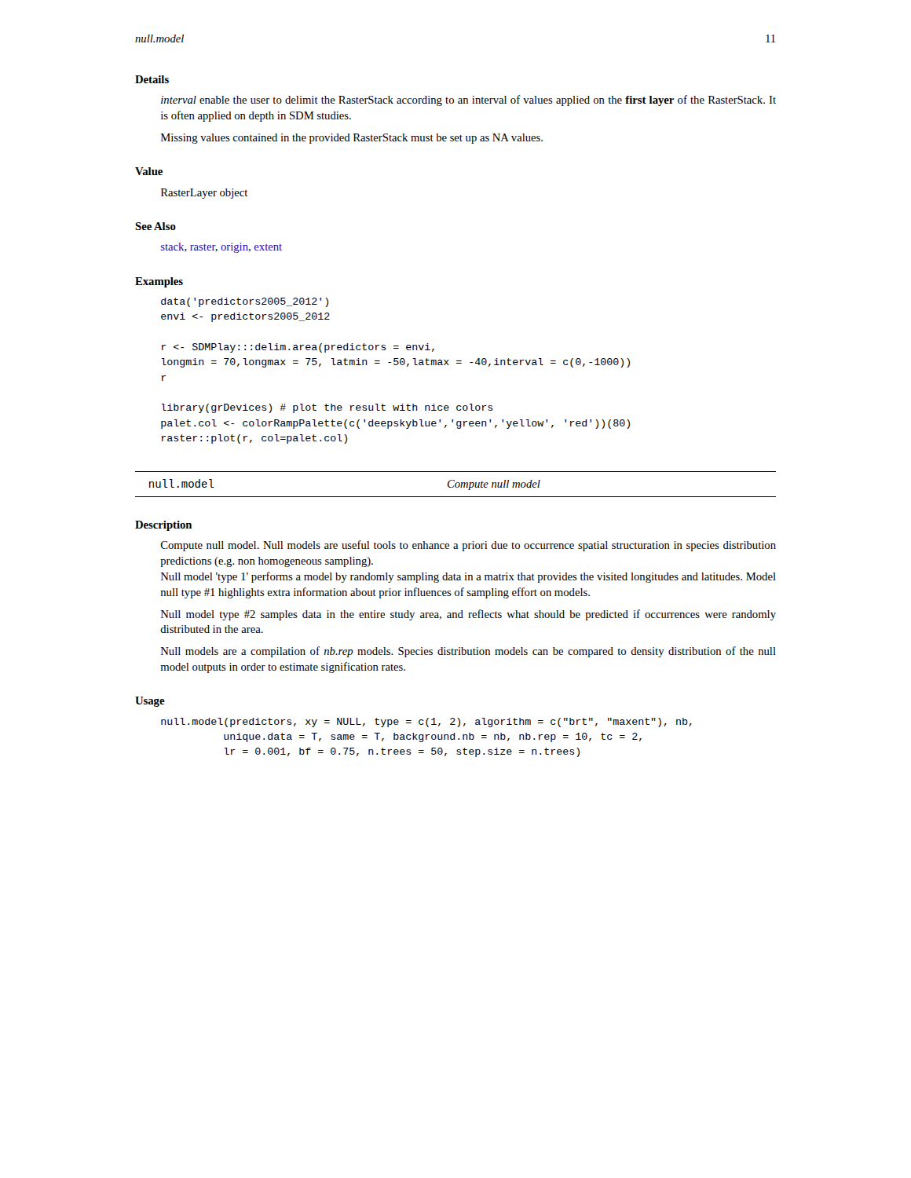null.model 11
Details
interval enable the user to delimit the RasterStack according to an interval of values applied on the first layer of the RasterStack. It is often applied on depth in SDM studies.
Missing values contained in the provided RasterStack must be set up as NA values.
Value
RasterLayer object
See Also
stack, raster, origin, extent
Examples
data('predictors2005_2012')
envi <- predictors2005_2012

r <- SDMPlay:::delim.area(predictors = envi,
longmin = 70,longmax = 75, latmin = -50,latmax = -40,interval = c(0,-1000))
r

library(grDevices) # plot the result with nice colors
palet.col <- colorRampPalette(c('deepskyblue','green','yellow', 'red'))(80)
raster::plot(r, col=palet.col)
null.model Compute null model
Description
Compute null model. Null models are useful tools to enhance a priori due to occurrence spatial structuration in species distribution predictions (e.g. non homogeneous sampling).
Null model 'type 1' performs a model by randomly sampling data in a matrix that provides the visited longitudes and latitudes. Model null type #1 highlights extra information about prior influences of sampling effort on models.
Null model type #2 samples data in the entire study area, and reflects what should be predicted if occurrences were randomly distributed in the area.
Null models are a compilation of nb.rep models. Species distribution models can be compared to density distribution of the null model outputs in order to estimate signification rates.
Usage
null.model(predictors, xy = NULL, type = c(1, 2), algorithm = c("brt", "maxent"), nb,
          unique.data = T, same = T, background.nb = nb, nb.rep = 10, tc = 2,
          lr = 0.001, bf = 0.75, n.trees = 50, step.size = n.trees)